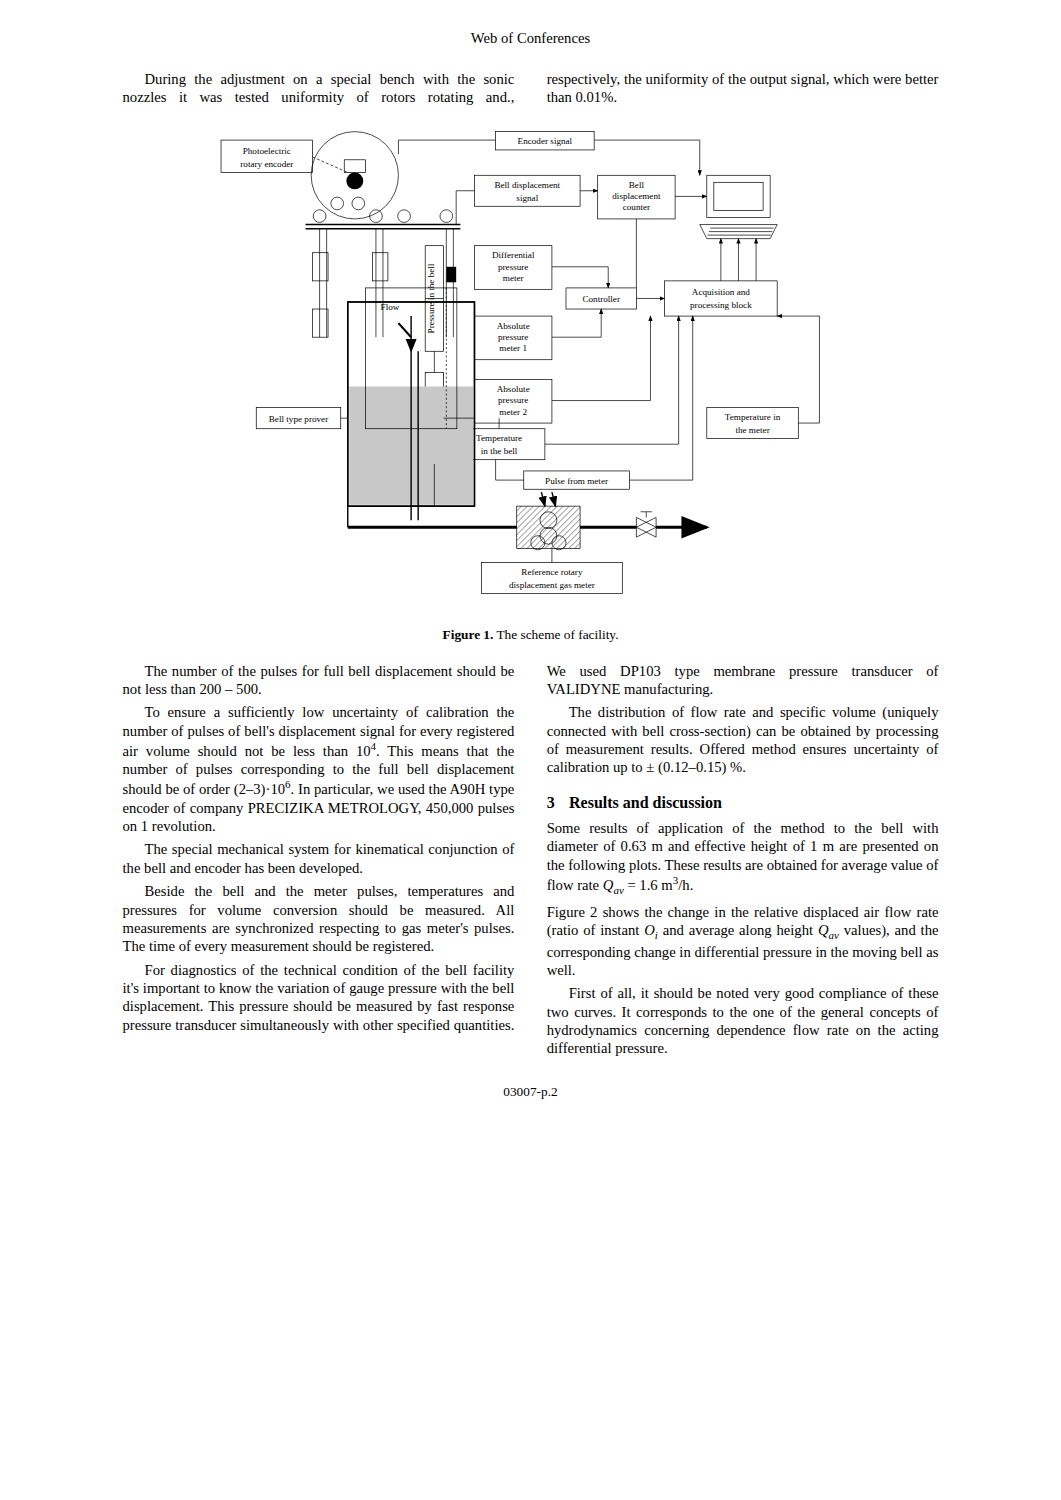Web of Conferences
During the adjustment on a special bench with the sonic nozzles it was tested uniformity of rotors rotating and., respectively, the uniformity of the output signal, which were better than 0.01%.
Photoelectric rotary encoder Encoder signal Bell displacement signal Bell displacement counter Pressure in the bell Differential pressure meter Controller Acquisition and processing block Absolute pressure meter 1 Absolute pressure meter 2 Pressure in the meter Temperature in the bell Temperature in the meter Pulse from meter Bell type prover Flow Reference rotary displacement gas meter
Figure 1. The scheme of facility.
The number of the pulses for full bell displacement should be not less than 200 – 500.
To ensure a sufficiently low uncertainty of calibration the number of pulses of bell's displacement signal for every registered air volume should not be less than 104. This means that the number of pulses corresponding to the full bell displacement should be of order (2–3)·106. In particular, we used the A90H type encoder of company PRECIZIKA METROLOGY, 450,000 pulses on 1 revolution.
The special mechanical system for kinematical conjunction of the bell and encoder has been developed.
Beside the bell and the meter pulses, temperatures and pressures for volume conversion should be measured. All measurements are synchronized respecting to gas meter's pulses. The time of every measurement should be registered.
For diagnostics of the technical condition of the bell facility it's important to know the variation of gauge pressure with the bell displacement. This pressure should be measured by fast response pressure transducer simultaneously with other specified quantities. We used DP103 type membrane pressure transducer of VALIDYNE manufacturing.
The distribution of flow rate and specific volume (uniquely connected with bell cross-section) can be obtained by processing of measurement results. Offered method ensures uncertainty of calibration up to ± (0.12–0.15) %.
3 Results and discussion
Some results of application of the method to the bell with diameter of 0.63 m and effective height of 1 m are presented on the following plots. These results are obtained for average value of flow rate Qav = 1.6 m3/h.
Figure 2 shows the change in the relative displaced air flow rate (ratio of instant Oi and average along height Qav values), and the corresponding change in differential pressure in the moving bell as well.
First of all, it should be noted very good compliance of these two curves. It corresponds to the one of the general concepts of hydrodynamics concerning dependence flow rate on the acting differential pressure.
03007-p.2